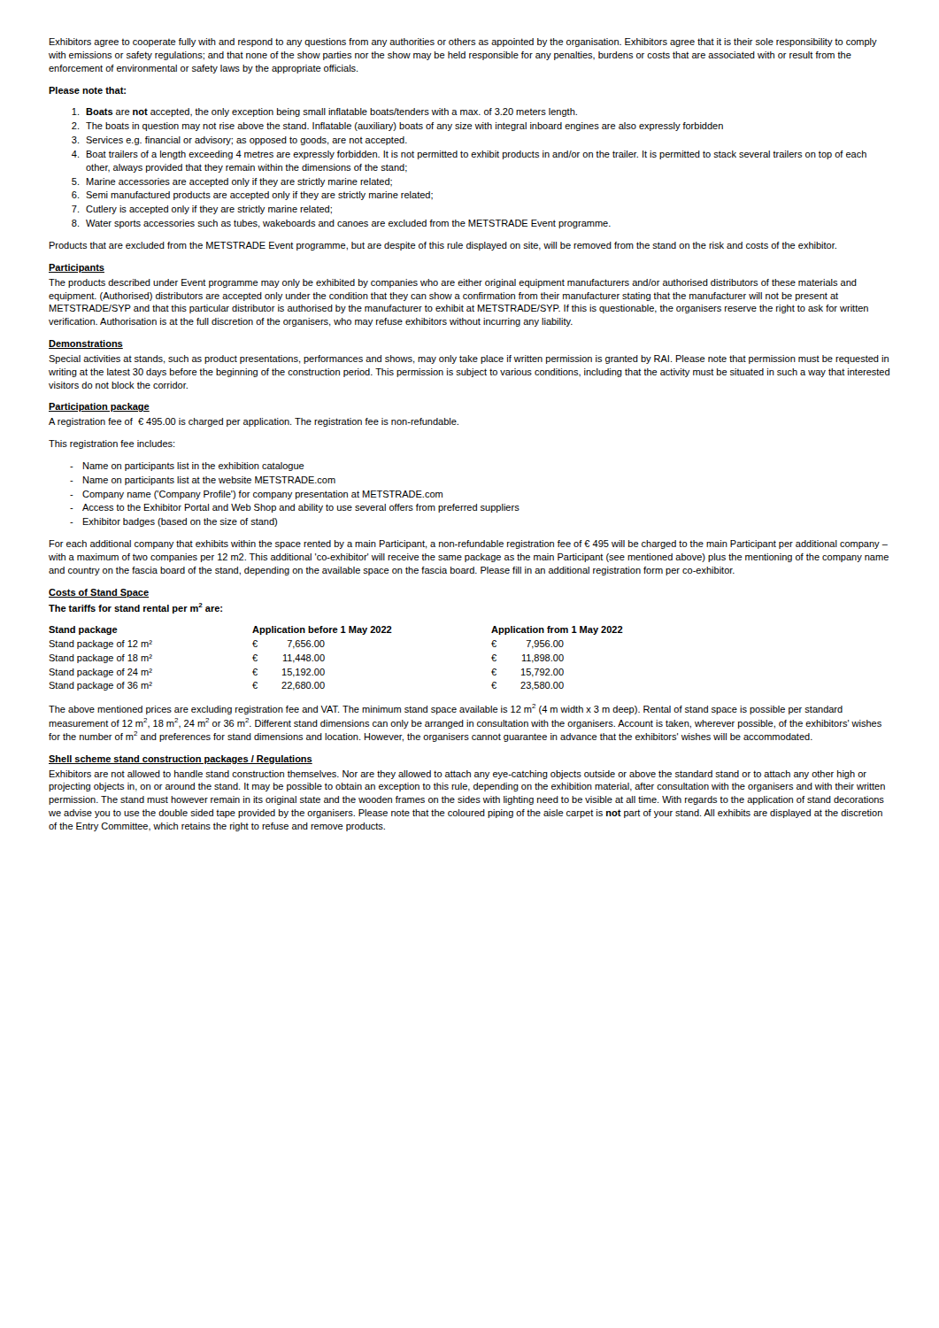Exhibitors agree to cooperate fully with and respond to any questions from any authorities or others as appointed by the organisation. Exhibitors agree that it is their sole responsibility to comply with emissions or safety regulations; and that none of the show parties nor the show may be held responsible for any penalties, burdens or costs that are associated with or result from the enforcement of environmental or safety laws by the appropriate officials.
Please note that:
Boats are not accepted, the only exception being small inflatable boats/tenders with a max. of 3.20 meters length.
The boats in question may not rise above the stand. Inflatable (auxiliary) boats of any size with integral inboard engines are also expressly forbidden
Services e.g. financial or advisory; as opposed to goods, are not accepted.
Boat trailers of a length exceeding 4 metres are expressly forbidden. It is not permitted to exhibit products in and/or on the trailer. It is permitted to stack several trailers on top of each other, always provided that they remain within the dimensions of the stand;
Marine accessories are accepted only if they are strictly marine related;
Semi manufactured products are accepted only if they are strictly marine related;
Cutlery is accepted only if they are strictly marine related;
Water sports accessories such as tubes, wakeboards and canoes are excluded from the METSTRADE Event programme.
Products that are excluded from the METSTRADE Event programme, but are despite of this rule displayed on site, will be removed from the stand on the risk and costs of the exhibitor.
Participants
The products described under Event programme may only be exhibited by companies who are either original equipment manufacturers and/or authorised distributors of these materials and equipment. (Authorised) distributors are accepted only under the condition that they can show a confirmation from their manufacturer stating that the manufacturer will not be present at METSTRADE/SYP and that this particular distributor is authorised by the manufacturer to exhibit at METSTRADE/SYP. If this is questionable, the organisers reserve the right to ask for written verification. Authorisation is at the full discretion of the organisers, who may refuse exhibitors without incurring any liability.
Demonstrations
Special activities at stands, such as product presentations, performances and shows, may only take place if written permission is granted by RAI. Please note that permission must be requested in writing at the latest 30 days before the beginning of the construction period. This permission is subject to various conditions, including that the activity must be situated in such a way that interested visitors do not block the corridor.
Participation package
A registration fee of € 495.00 is charged per application. The registration fee is non-refundable.
This registration fee includes:
Name on participants list in the exhibition catalogue
Name on participants list at the website METSTRADE.com
Company name ('Company Profile') for company presentation at METSTRADE.com
Access to the Exhibitor Portal and Web Shop and ability to use several offers from preferred suppliers
Exhibitor badges (based on the size of stand)
For each additional company that exhibits within the space rented by a main Participant, a non-refundable registration fee of € 495 will be charged to the main Participant per additional company – with a maximum of two companies per 12 m2. This additional 'co-exhibitor' will receive the same package as the main Participant (see mentioned above) plus the mentioning of the company name and country on the fascia board of the stand, depending on the available space on the fascia board. Please fill in an additional registration form per co-exhibitor.
Costs of Stand Space
The tariffs for stand rental per m2 are:
| Stand package | Application before 1 May 2022 | Application from 1 May 2022 |
| --- | --- | --- |
| Stand package of 12 m² | € 7,656.00 | € 7,956.00 |
| Stand package of 18 m² | € 11,448.00 | € 11,898.00 |
| Stand package of 24 m² | € 15,192.00 | € 15,792.00 |
| Stand package of 36 m² | € 22,680.00 | € 23,580.00 |
The above mentioned prices are excluding registration fee and VAT. The minimum stand space available is 12 m2 (4 m width x 3 m deep). Rental of stand space is possible per standard measurement of 12 m2, 18 m2, 24 m2 or 36 m2. Different stand dimensions can only be arranged in consultation with the organisers. Account is taken, wherever possible, of the exhibitors' wishes for the number of m2 and preferences for stand dimensions and location. However, the organisers cannot guarantee in advance that the exhibitors' wishes will be accommodated.
Shell scheme stand construction packages / Regulations
Exhibitors are not allowed to handle stand construction themselves. Nor are they allowed to attach any eye-catching objects outside or above the standard stand or to attach any other high or projecting objects in, on or around the stand. It may be possible to obtain an exception to this rule, depending on the exhibition material, after consultation with the organisers and with their written permission. The stand must however remain in its original state and the wooden frames on the sides with lighting need to be visible at all time. With regards to the application of stand decorations we advise you to use the double sided tape provided by the organisers. Please note that the coloured piping of the aisle carpet is not part of your stand. All exhibits are displayed at the discretion of the Entry Committee, which retains the right to refuse and remove products.